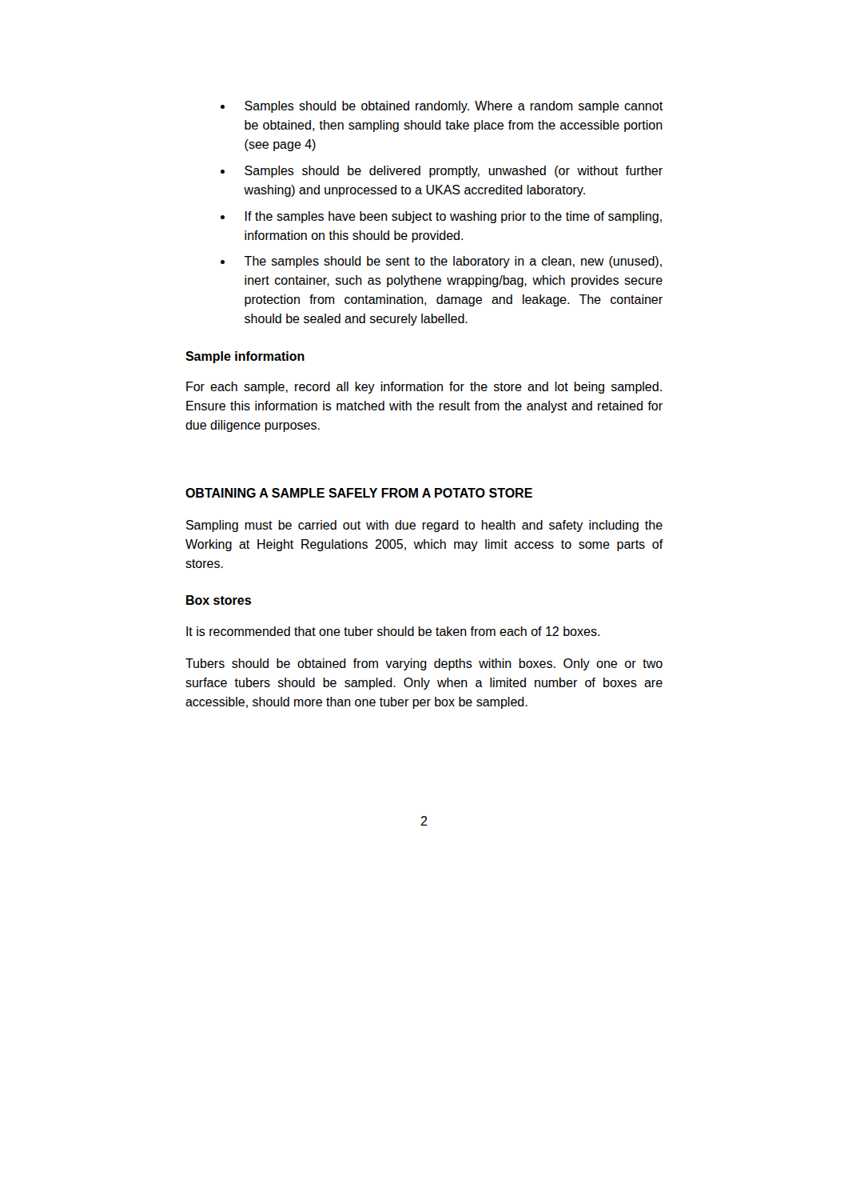Samples should be obtained randomly. Where a random sample cannot be obtained, then sampling should take place from the accessible portion (see page 4)
Samples should be delivered promptly, unwashed (or without further washing) and unprocessed to a UKAS accredited laboratory.
If the samples have been subject to washing prior to the time of sampling, information on this should be provided.
The samples should be sent to the laboratory in a clean, new (unused), inert container, such as polythene wrapping/bag, which provides secure protection from contamination, damage and leakage. The container should be sealed and securely labelled.
Sample information
For each sample, record all key information for the store and lot being sampled. Ensure this information is matched with the result from the analyst and retained for due diligence purposes.
OBTAINING A SAMPLE SAFELY FROM A POTATO STORE
Sampling must be carried out with due regard to health and safety including the Working at Height Regulations 2005, which may limit access to some parts of stores.
Box stores
It is recommended that one tuber should be taken from each of 12 boxes.
Tubers should be obtained from varying depths within boxes. Only one or two surface tubers should be sampled. Only when a limited number of boxes are accessible, should more than one tuber per box be sampled.
2